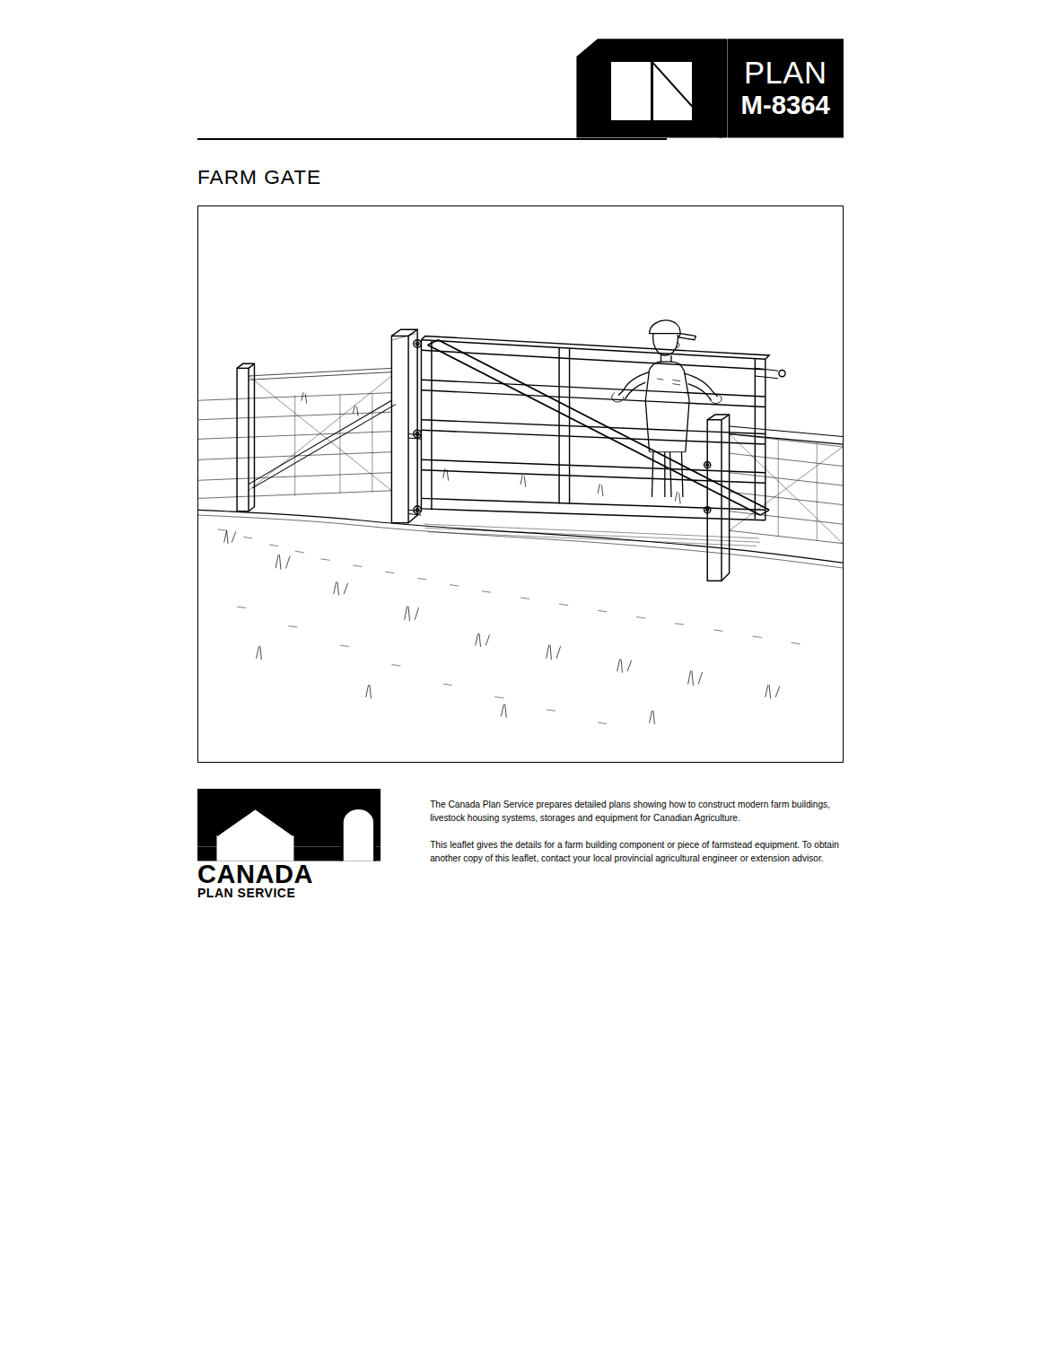PLAN M-8364
FARM GATE
CANADA PLAN SERVICE
The Canada Plan Service prepares detailed plans showing how to construct modern farm buildings, livestock housing systems, storages and equipment for Canadian Agriculture.
This leaflet gives the details for a farm building component or piece of farmstead equipment. To obtain another copy of this leaflet, contact your local provincial agricultural engineer or extension advisor.